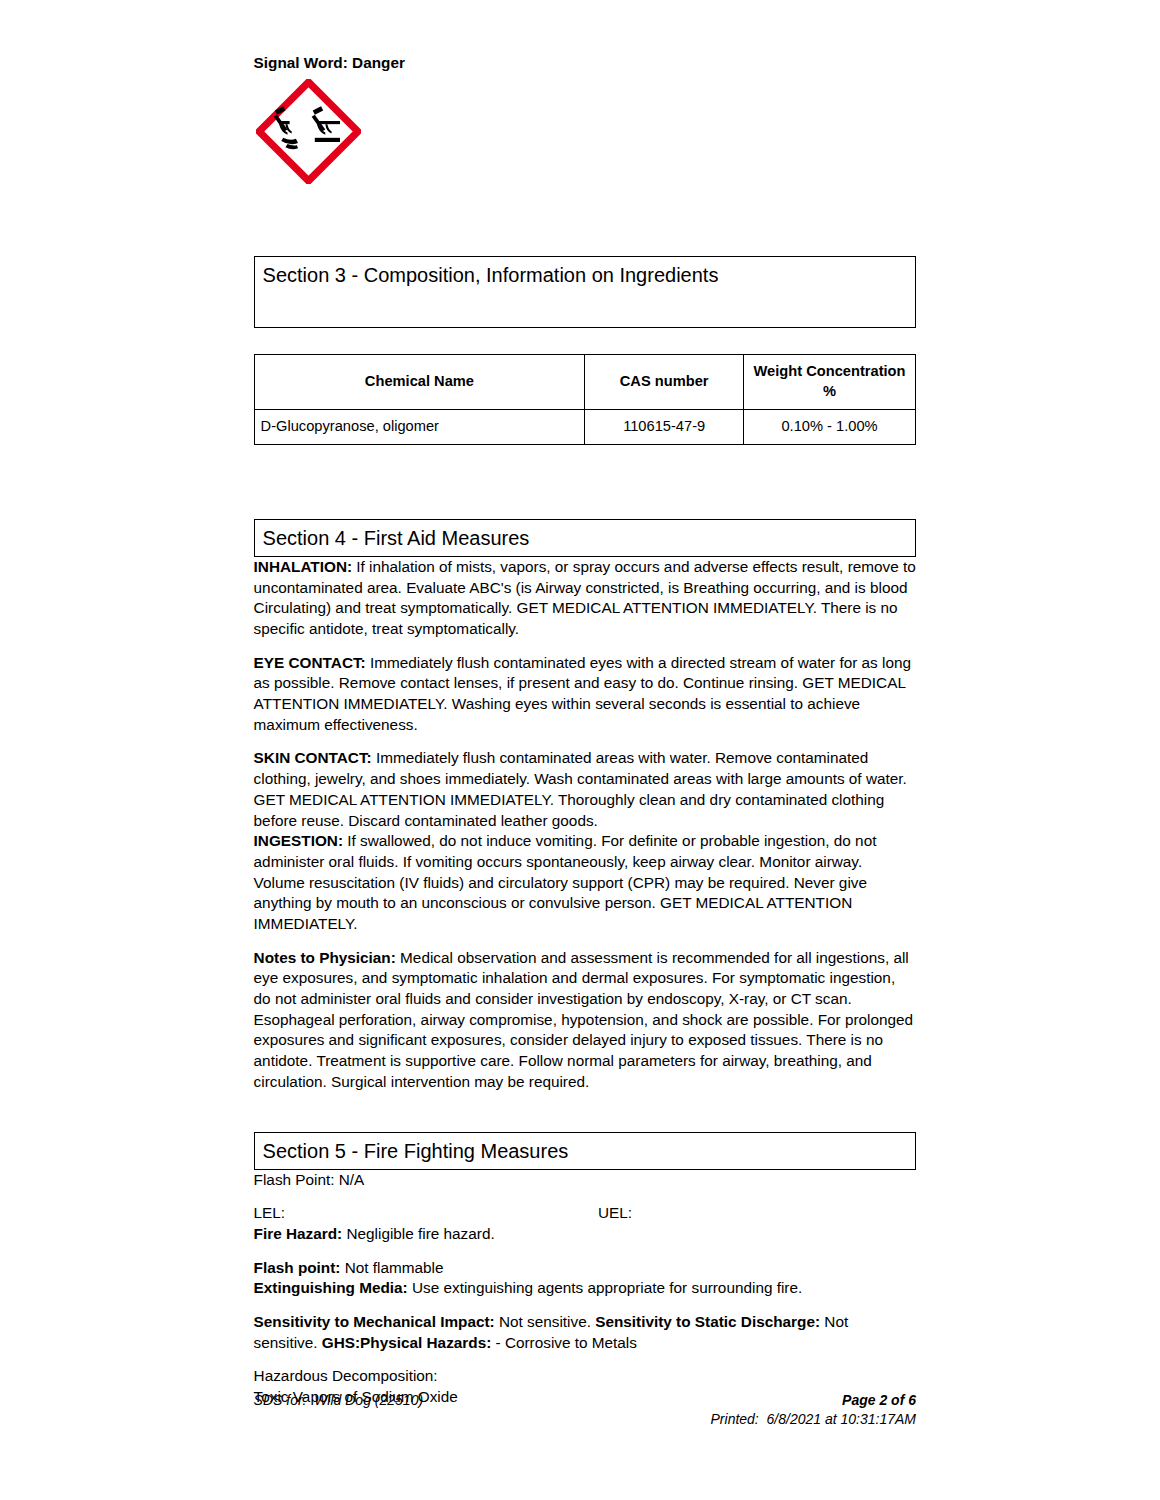Signal Word: Danger
Section 3 - Composition, Information on Ingredients
| Chemical Name | CAS number | Weight Concentration % |
| --- | --- | --- |
| D-Glucopyranose, oligomer | 110615-47-9 | 0.10% - 1.00% |
Section 4 - First Aid Measures
INHALATION: If inhalation of mists, vapors, or spray occurs and adverse effects result, remove to uncontaminated area. Evaluate ABC's (is Airway constricted, is Breathing occurring, and is blood Circulating) and treat symptomatically. GET MEDICAL ATTENTION IMMEDIATELY. There is no specific antidote, treat symptomatically.
EYE CONTACT: Immediately flush contaminated eyes with a directed stream of water for as long as possible. Remove contact lenses, if present and easy to do. Continue rinsing. GET MEDICAL ATTENTION IMMEDIATELY. Washing eyes within several seconds is essential to achieve maximum effectiveness.
SKIN CONTACT: Immediately flush contaminated areas with water. Remove contaminated clothing, jewelry, and shoes immediately. Wash contaminated areas with large amounts of water.
GET MEDICAL ATTENTION IMMEDIATELY. Thoroughly clean and dry contaminated clothing before reuse. Discard contaminated leather goods.
INGESTION: If swallowed, do not induce vomiting. For definite or probable ingestion, do not administer oral fluids. If vomiting occurs spontaneously, keep airway clear. Monitor airway. Volume resuscitation (IV fluids) and circulatory support (CPR) may be required. Never give anything by mouth to an unconscious or convulsive person. GET MEDICAL ATTENTION IMMEDIATELY.
Notes to Physician: Medical observation and assessment is recommended for all ingestions, all eye exposures, and symptomatic inhalation and dermal exposures. For symptomatic ingestion, do not administer oral fluids and consider investigation by endoscopy, X-ray, or CT scan. Esophageal perforation, airway compromise, hypotension, and shock are possible. For prolonged exposures and significant exposures, consider delayed injury to exposed tissues. There is no antidote. Treatment is supportive care. Follow normal parameters for airway, breathing, and circulation. Surgical intervention may be required.
Section 5 - Fire Fighting Measures
Flash Point: N/A
LEL:
UEL:
Fire Hazard: Negligible fire hazard.
Flash point: Not flammable
Extinguishing Media: Use extinguishing agents appropriate for surrounding fire.
Sensitivity to Mechanical Impact: Not sensitive. Sensitivity to Static Discharge: Not sensitive. GHS:Physical Hazards: - Corrosive to Metals
Hazardous Decomposition:
Toxic Vapors of Sodium Oxide
SDS for: Wild Dog (22510)
Page 2 of 6
Printed: 6/8/2021 at 10:31:17AM